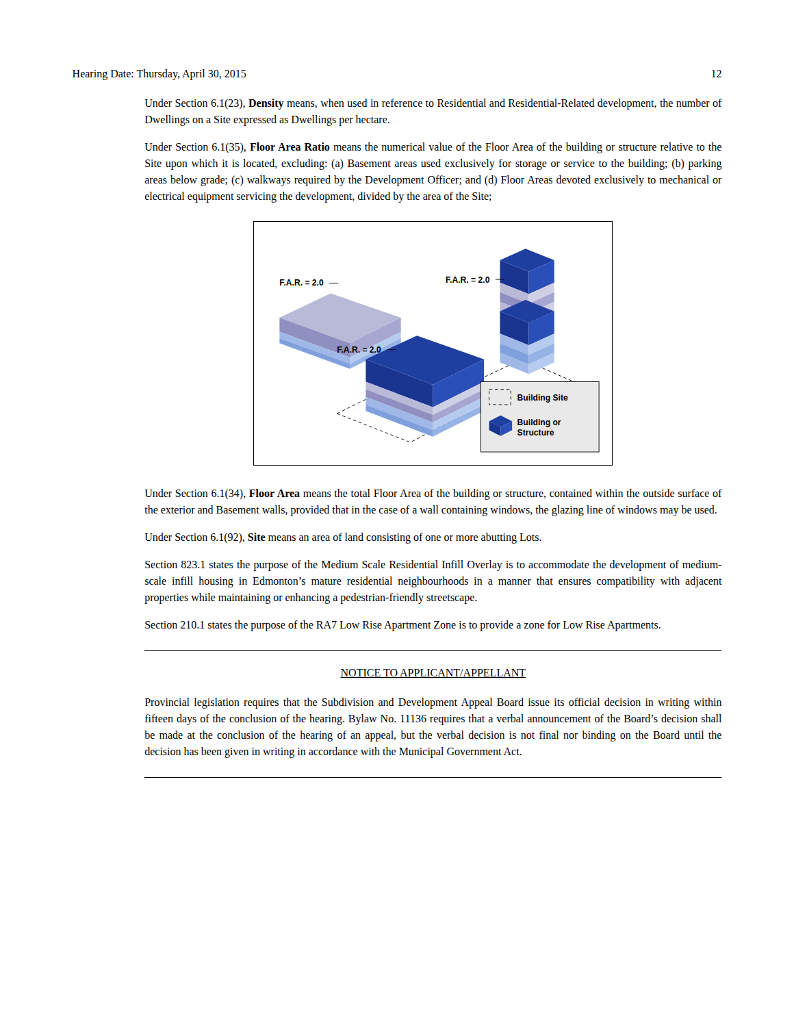Hearing Date: Thursday, April 30, 2015
12
Under Section 6.1(23), Density means, when used in reference to Residential and Residential-Related development, the number of Dwellings on a Site expressed as Dwellings per hectare.
Under Section 6.1(35), Floor Area Ratio means the numerical value of the Floor Area of the building or structure relative to the Site upon which it is located, excluding: (a) Basement areas used exclusively for storage or service to the building; (b) parking areas below grade; (c) walkways required by the Development Officer; and (d) Floor Areas devoted exclusively to mechanical or electrical equipment servicing the development, divided by the area of the Site;
F.A.R. = 2.0 F.A.R. = 2.0 F.A.R. = 2.0 Building Site Building or Structure
Under Section 6.1(34), Floor Area means the total Floor Area of the building or structure, contained within the outside surface of the exterior and Basement walls, provided that in the case of a wall containing windows, the glazing line of windows may be used.
Under Section 6.1(92), Site means an area of land consisting of one or more abutting Lots.
Section 823.1 states the purpose of the Medium Scale Residential Infill Overlay is to accommodate the development of medium-scale infill housing in Edmonton’s mature residential neighbourhoods in a manner that ensures compatibility with adjacent properties while maintaining or enhancing a pedestrian-friendly streetscape.
Section 210.1 states the purpose of the RA7 Low Rise Apartment Zone is to provide a zone for Low Rise Apartments.
NOTICE TO APPLICANT/APPELLANT
Provincial legislation requires that the Subdivision and Development Appeal Board issue its official decision in writing within fifteen days of the conclusion of the hearing. Bylaw No. 11136 requires that a verbal announcement of the Board’s decision shall be made at the conclusion of the hearing of an appeal, but the verbal decision is not final nor binding on the Board until the decision has been given in writing in accordance with the Municipal Government Act.